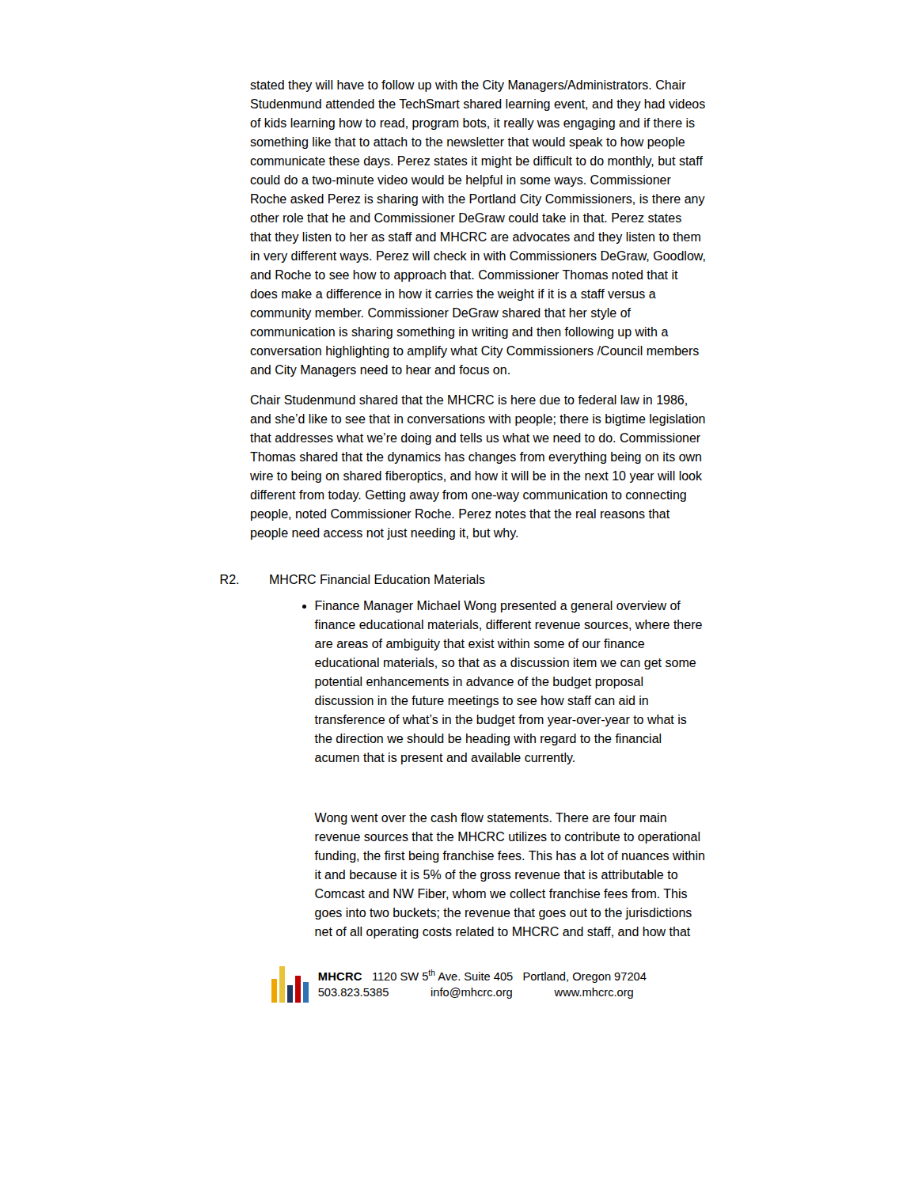stated they will have to follow up with the City Managers/Administrators. Chair Studenmund attended the TechSmart shared learning event, and they had videos of kids learning how to read, program bots, it really was engaging and if there is something like that to attach to the newsletter that would speak to how people communicate these days. Perez states it might be difficult to do monthly, but staff could do a two-minute video would be helpful in some ways. Commissioner Roche asked Perez is sharing with the Portland City Commissioners, is there any other role that he and Commissioner DeGraw could take in that. Perez states that they listen to her as staff and MHCRC are advocates and they listen to them in very different ways. Perez will check in with Commissioners DeGraw, Goodlow, and Roche to see how to approach that. Commissioner Thomas noted that it does make a difference in how it carries the weight if it is a staff versus a community member. Commissioner DeGraw shared that her style of communication is sharing something in writing and then following up with a conversation highlighting to amplify what City Commissioners /Council members and City Managers need to hear and focus on.
Chair Studenmund shared that the MHCRC is here due to federal law in 1986, and she’d like to see that in conversations with people; there is bigtime legislation that addresses what we’re doing and tells us what we need to do. Commissioner Thomas shared that the dynamics has changes from everything being on its own wire to being on shared fiberoptics, and how it will be in the next 10 year will look different from today. Getting away from one-way communication to connecting people, noted Commissioner Roche. Perez notes that the real reasons that people need access not just needing it, but why.
R2.
MHCRC Financial Education Materials
Finance Manager Michael Wong presented a general overview of finance educational materials, different revenue sources, where there are areas of ambiguity that exist within some of our finance educational materials, so that as a discussion item we can get some potential enhancements in advance of the budget proposal discussion in the future meetings to see how staff can aid in transference of what’s in the budget from year-over-year to what is the direction we should be heading with regard to the financial acumen that is present and available currently.
Wong went over the cash flow statements. There are four main revenue sources that the MHCRC utilizes to contribute to operational funding, the first being franchise fees. This has a lot of nuances within it and because it is 5% of the gross revenue that is attributable to Comcast and NW Fiber, whom we collect franchise fees from. This goes into two buckets; the revenue that goes out to the jurisdictions net of all operating costs related to MHCRC and staff, and how that
MHCRC 1120 SW 5th Ave. Suite 405 Portland, Oregon 97204
503.823.5385 info@mhcrc.org www.mhcrc.org